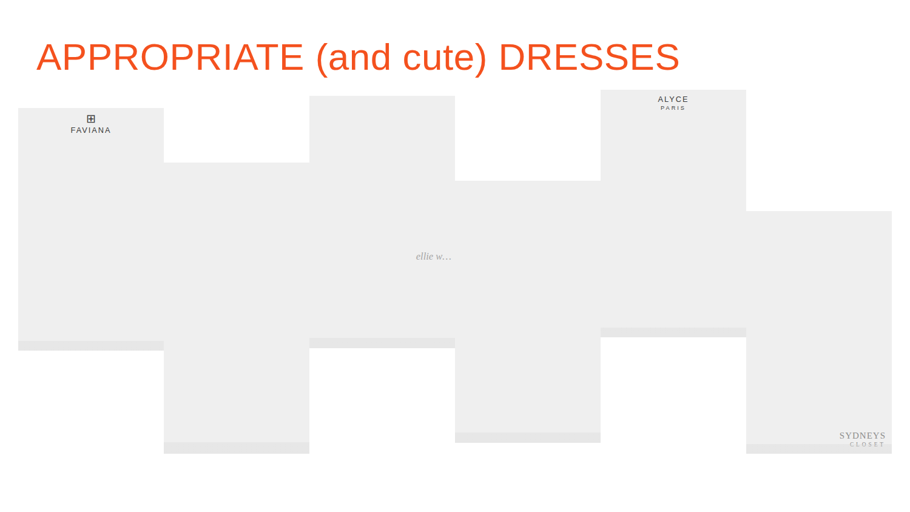APPROPRIATE (and cute) DRESSES
⊞FAVIANA
Navy backless gown — Faviana
Red satin A-line gown with slit
ellie w…
Red sequin mermaid gown — Ellie Wilde
Navy textured column gown
ALYCEPARIS
Two-piece coral top with floral skirt — Alyce Paris
SYDNEYSCLOSET
Red lace off-the-shoulder ball gown — Sydney's Closet